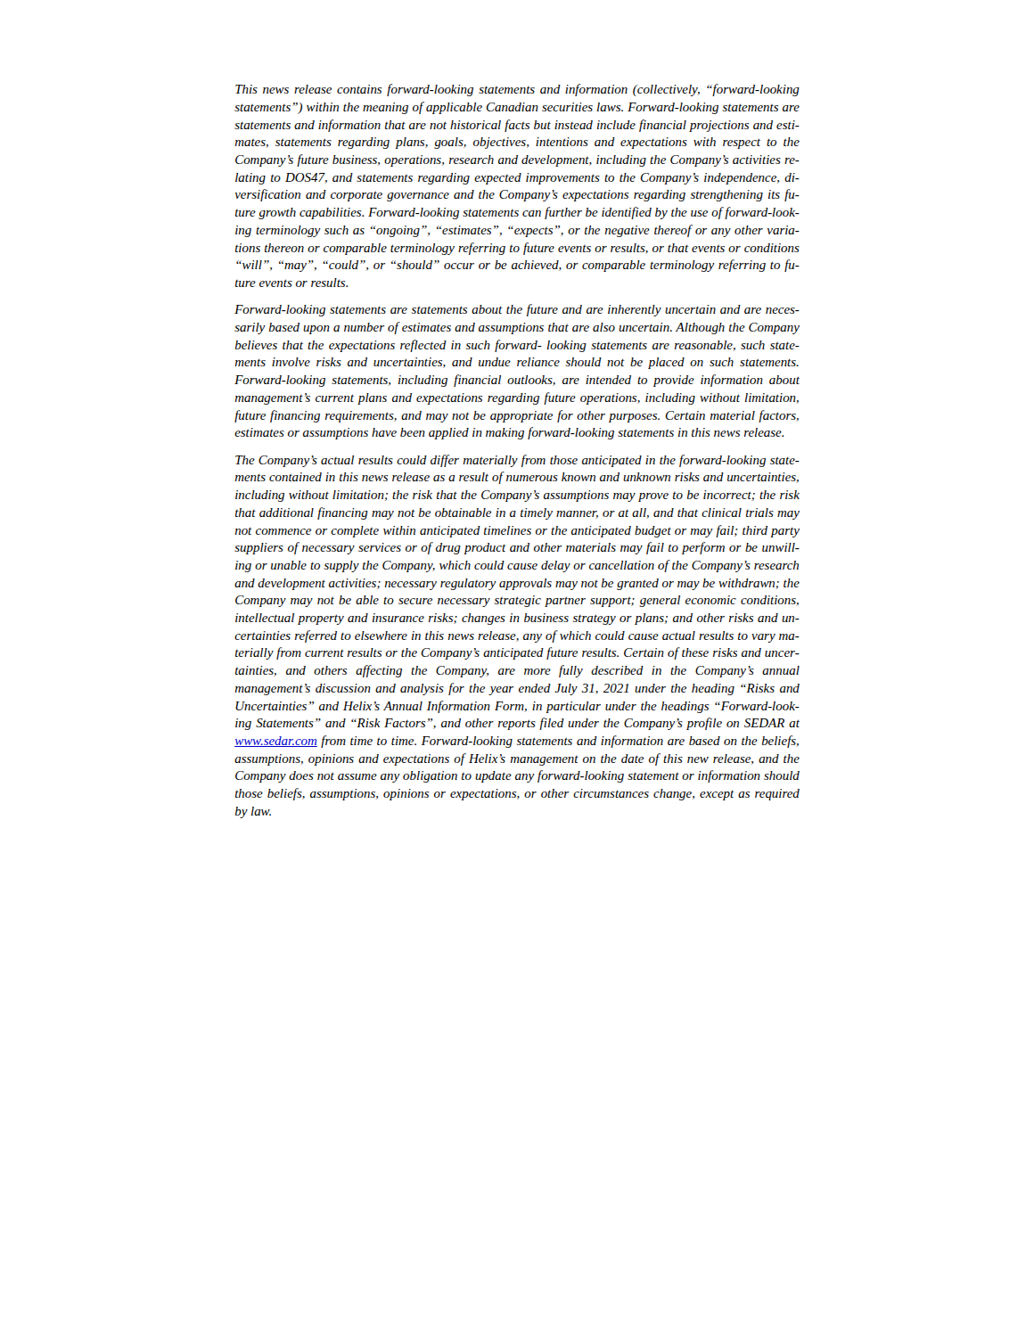This news release contains forward-looking statements and information (collectively, “forward-looking statements”) within the meaning of applicable Canadian securities laws. Forward-looking statements are statements and information that are not historical facts but instead include financial projections and estimates, statements regarding plans, goals, objectives, intentions and expectations with respect to the Company’s future business, operations, research and development, including the Company’s activities relating to DOS47, and statements regarding expected improvements to the Company’s independence, diversification and corporate governance and the Company’s expectations regarding strengthening its future growth capabilities. Forward-looking statements can further be identified by the use of forward-looking terminology such as “ongoing”, “estimates”, “expects”, or the negative thereof or any other variations thereon or comparable terminology referring to future events or results, or that events or conditions “will”, “may”, “could”, or “should” occur or be achieved, or comparable terminology referring to future events or results.
Forward-looking statements are statements about the future and are inherently uncertain and are necessarily based upon a number of estimates and assumptions that are also uncertain. Although the Company believes that the expectations reflected in such forward- looking statements are reasonable, such statements involve risks and uncertainties, and undue reliance should not be placed on such statements. Forward-looking statements, including financial outlooks, are intended to provide information about management’s current plans and expectations regarding future operations, including without limitation, future financing requirements, and may not be appropriate for other purposes. Certain material factors, estimates or assumptions have been applied in making forward-looking statements in this news release.
The Company’s actual results could differ materially from those anticipated in the forward-looking statements contained in this news release as a result of numerous known and unknown risks and uncertainties, including without limitation; the risk that the Company’s assumptions may prove to be incorrect; the risk that additional financing may not be obtainable in a timely manner, or at all, and that clinical trials may not commence or complete within anticipated timelines or the anticipated budget or may fail; third party suppliers of necessary services or of drug product and other materials may fail to perform or be unwilling or unable to supply the Company, which could cause delay or cancellation of the Company’s research and development activities; necessary regulatory approvals may not be granted or may be withdrawn; the Company may not be able to secure necessary strategic partner support; general economic conditions, intellectual property and insurance risks; changes in business strategy or plans; and other risks and uncertainties referred to elsewhere in this news release, any of which could cause actual results to vary materially from current results or the Company’s anticipated future results. Certain of these risks and uncertainties, and others affecting the Company, are more fully described in the Company’s annual management’s discussion and analysis for the year ended July 31, 2021 under the heading “Risks and Uncertainties” and Helix’s Annual Information Form, in particular under the headings “Forward-looking Statements” and “Risk Factors”, and other reports filed under the Company’s profile on SEDAR at www.sedar.com from time to time. Forward-looking statements and information are based on the beliefs, assumptions, opinions and expectations of Helix’s management on the date of this new release, and the Company does not assume any obligation to update any forward-looking statement or information should those beliefs, assumptions, opinions or expectations, or other circumstances change, except as required by law.